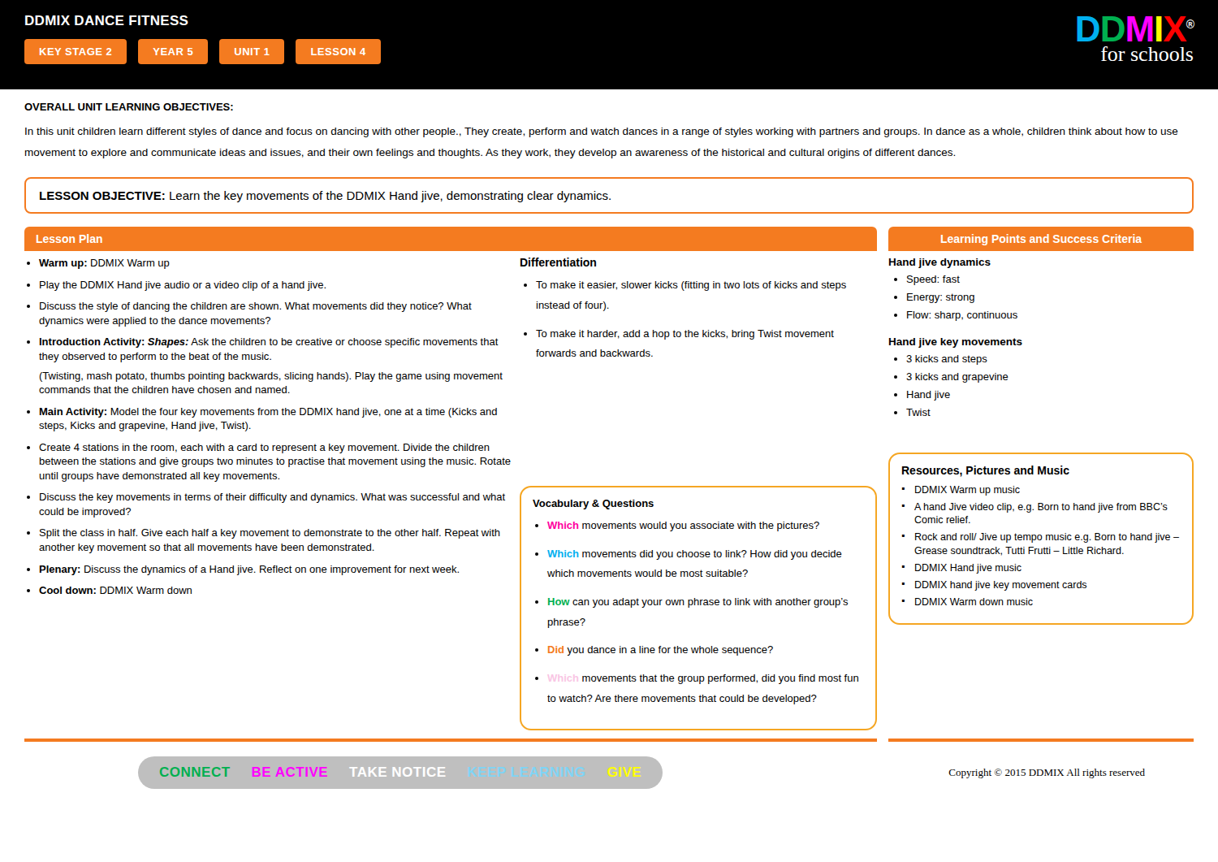DDMIX DANCE FITNESS
KEY STAGE 2 YEAR 5 UNIT 1 LESSON 4
DDMIX®
for schools
OVERALL UNIT LEARNING OBJECTIVES:
In this unit children learn different styles of dance and focus on dancing with other people., They create, perform and watch dances in a range of styles working with partners and groups. In dance as a whole, children think about how to use movement to explore and communicate ideas and issues, and their own feelings and thoughts. As they work, they develop an awareness of the historical and cultural origins of different dances.
LESSON OBJECTIVE: Learn the key movements of the DDMIX Hand jive, demonstrating clear dynamics.
Lesson Plan
Learning Points and Success Criteria
Warm up: DDMIX Warm up
Play the DDMIX Hand jive audio or a video clip of a hand jive.
Discuss the style of dancing the children are shown. What movements did they notice? What dynamics were applied to the dance movements?
Introduction Activity: Shapes: Ask the children to be creative or choose specific movements that they observed to perform to the beat of the music.
(Twisting, mash potato, thumbs pointing backwards, slicing hands). Play the game using movement commands that the children have chosen and named.
Main Activity: Model the four key movements from the DDMIX hand jive, one at a time (Kicks and steps, Kicks and grapevine, Hand jive, Twist).
Create 4 stations in the room, each with a card to represent a key movement. Divide the children between the stations and give groups two minutes to practise that movement using the music. Rotate until groups have demonstrated all key movements.
Discuss the key movements in terms of their difficulty and dynamics. What was successful and what could be improved?
Split the class in half. Give each half a key movement to demonstrate to the other half. Repeat with another key movement so that all movements have been demonstrated.
Plenary: Discuss the dynamics of a Hand jive. Reflect on one improvement for next week.
Cool down: DDMIX Warm down
Differentiation
To make it easier, slower kicks (fitting in two lots of kicks and steps instead of four).
To make it harder, add a hop to the kicks, bring Twist movement forwards and backwards.
Vocabulary & Questions
Which movements would you associate with the pictures?
Which movements did you choose to link? How did you decide which movements would be most suitable?
How can you adapt your own phrase to link with another group’s phrase?
Did you dance in a line for the whole sequence?
Which movements that the group performed, did you find most fun to watch? Are there movements that could be developed?
Hand jive dynamics
Speed: fast
Energy: strong
Flow: sharp, continuous
Hand jive key movements
3 kicks and steps
3 kicks and grapevine
Hand jive
Twist
Resources, Pictures and Music
DDMIX Warm up music
A hand Jive video clip, e.g. Born to hand jive from BBC’s Comic relief.
Rock and roll/ Jive up tempo music e.g. Born to hand jive – Grease soundtrack, Tutti Frutti – Little Richard.
DDMIX Hand jive music
DDMIX hand jive key movement cards
DDMIX Warm down music
CONNECT BE ACTIVE TAKE NOTICE KEEP LEARNING GIVE
Copyright © 2015 DDMIX All rights reserved